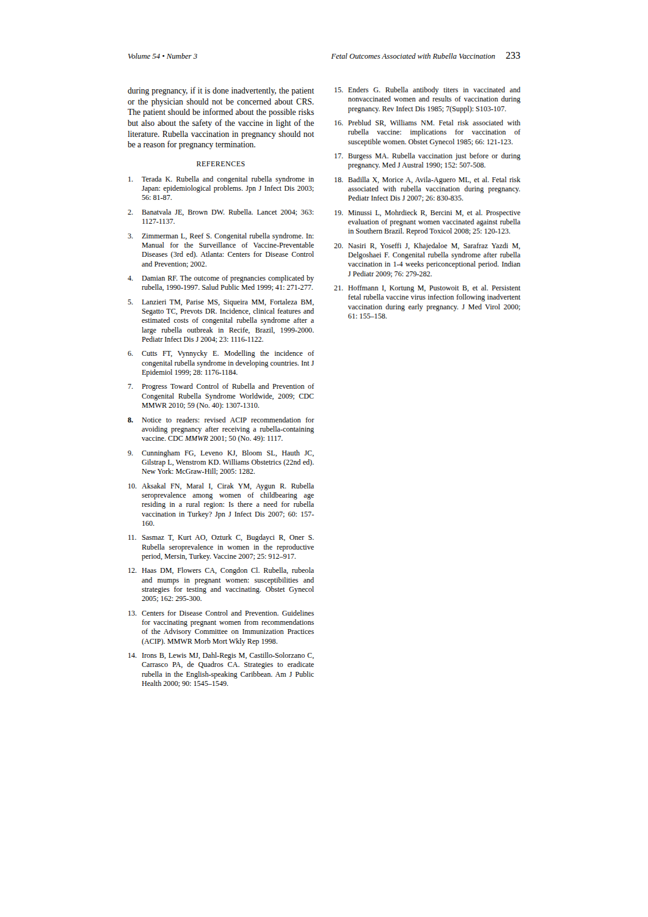Volume 54 • Number 3 Fetal Outcomes Associated with Rubella Vaccination233
during pregnancy, if it is done inadvertently, the patient or the physician should not be concerned about CRS. The patient should be informed about the possible risks but also about the safety of the vaccine in light of the literature. Rubella vaccination in pregnancy should not be a reason for pregnancy termination.
References
Terada K. Rubella and congenital rubella syndrome in Japan: epidemiological problems. Jpn J Infect Dis 2003; 56: 81-87.
Banatvala JE, Brown DW. Rubella. Lancet 2004; 363: 1127-1137.
Zimmerman L, Reef S. Congenital rubella syndrome. In: Manual for the Surveillance of Vaccine-Preventable Diseases (3rd ed). Atlanta: Centers for Disease Control and Prevention; 2002.
Damian RF. The outcome of pregnancies complicated by rubella, 1990-1997. Salud Public Med 1999; 41: 271-277.
Lanzieri TM, Parise MS, Siqueira MM, Fortaleza BM, Segatto TC, Prevots DR. Incidence, clinical features and estimated costs of congenital rubella syndrome after a large rubella outbreak in Recife, Brazil, 1999-2000. Pediatr Infect Dis J 2004; 23: 1116-1122.
Cutts FT, Vynnycky E. Modelling the incidence of congenital rubella syndrome in developing countries. Int J Epidemiol 1999; 28: 1176-1184.
Progress Toward Control of Rubella and Prevention of Congenital Rubella Syndrome Worldwide, 2009; CDC MMWR 2010; 59 (No. 40): 1307-1310.
Notice to readers: revised ACIP recommendation for avoiding pregnancy after receiving a rubella-containing vaccine. CDC MMWR 2001; 50 (No. 49): 1117.
Cunningham FG, Leveno KJ, Bloom SL, Hauth JC, Gilstrap L, Wenstrom KD. Williams Obstetrics (22nd ed). New York: McGraw-Hill; 2005: 1282.
Aksakal FN, Maral I, Cirak YM, Aygun R. Rubella seroprevalence among women of childbearing age residing in a rural region: Is there a need for rubella vaccination in Turkey? Jpn J Infect Dis 2007; 60: 157-160.
Sasmaz T, Kurt AO, Ozturk C, Bugdayci R, Oner S. Rubella seroprevalence in women in the reproductive period, Mersin, Turkey. Vaccine 2007; 25: 912–917.
Haas DM, Flowers CA, Congdon Cl. Rubella, rubeola and mumps in pregnant women: susceptibilities and strategies for testing and vaccinating. Obstet Gynecol 2005; 162: 295-300.
Centers for Disease Control and Prevention. Guidelines for vaccinating pregnant women from recommendations of the Advisory Committee on Immunization Practices (ACIP). MMWR Morb Mort Wkly Rep 1998.
Irons B, Lewis MJ, Dahl-Regis M, Castillo-Solorzano C, Carrasco PA, de Quadros CA. Strategies to eradicate rubella in the English-speaking Caribbean. Am J Public Health 2000; 90: 1545–1549.
Enders G. Rubella antibody titers in vaccinated and nonvaccinated women and results of vaccination during pregnancy. Rev Infect Dis 1985; 7(Suppl): S103-107.
Preblud SR, Williams NM. Fetal risk associated with rubella vaccine: implications for vaccination of susceptible women. Obstet Gynecol 1985; 66: 121-123.
Burgess MA. Rubella vaccination just before or during pregnancy. Med J Austral 1990; 152: 507-508.
Badilla X, Morice A, Avila-Aguero ML, et al. Fetal risk associated with rubella vaccination during pregnancy. Pediatr Infect Dis J 2007; 26: 830-835.
Minussi L, Mohrdieck R, Bercini M, et al. Prospective evaluation of pregnant women vaccinated against rubella in Southern Brazil. Reprod Toxicol 2008; 25: 120-123.
Nasiri R, Yoseffi J, Khajedaloe M, Sarafraz Yazdi M, Delgoshaei F. Congenital rubella syndrome after rubella vaccination in 1-4 weeks periconceptional period. Indian J Pediatr 2009; 76: 279-282.
Hoffmann I, Kortung M, Pustowoit B, et al. Persistent fetal rubella vaccine virus infection following inadvertent vaccination during early pregnancy. J Med Virol 2000; 61: 155–158.